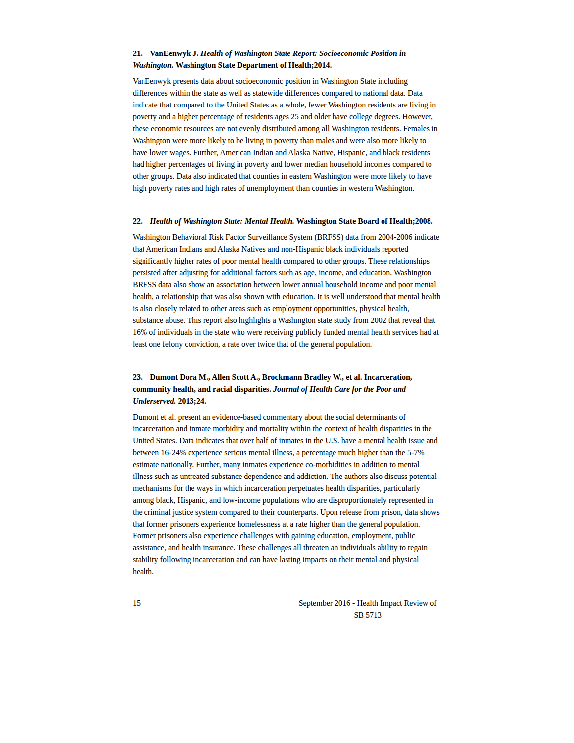21. VanEenwyk J. Health of Washington State Report: Socioeconomic Position in Washington. Washington State Department of Health;2014.
VanEenwyk presents data about socioeconomic position in Washington State including differences within the state as well as statewide differences compared to national data. Data indicate that compared to the United States as a whole, fewer Washington residents are living in poverty and a higher percentage of residents ages 25 and older have college degrees. However, these economic resources are not evenly distributed among all Washington residents. Females in Washington were more likely to be living in poverty than males and were also more likely to have lower wages. Further, American Indian and Alaska Native, Hispanic, and black residents had higher percentages of living in poverty and lower median household incomes compared to other groups. Data also indicated that counties in eastern Washington were more likely to have high poverty rates and high rates of unemployment than counties in western Washington.
22. Health of Washington State: Mental Health. Washington State Board of Health;2008.
Washington Behavioral Risk Factor Surveillance System (BRFSS) data from 2004-2006 indicate that American Indians and Alaska Natives and non-Hispanic black individuals reported significantly higher rates of poor mental health compared to other groups. These relationships persisted after adjusting for additional factors such as age, income, and education. Washington BRFSS data also show an association between lower annual household income and poor mental health, a relationship that was also shown with education. It is well understood that mental health is also closely related to other areas such as employment opportunities, physical health, substance abuse. This report also highlights a Washington state study from 2002 that reveal that 16% of individuals in the state who were receiving publicly funded mental health services had at least one felony conviction, a rate over twice that of the general population.
23. Dumont Dora M., Allen Scott A., Brockmann Bradley W., et al. Incarceration, community health, and racial disparities. Journal of Health Care for the Poor and Underserved. 2013;24.
Dumont et al. present an evidence-based commentary about the social determinants of incarceration and inmate morbidity and mortality within the context of health disparities in the United States. Data indicates that over half of inmates in the U.S. have a mental health issue and between 16-24% experience serious mental illness, a percentage much higher than the 5-7% estimate nationally. Further, many inmates experience co-morbidities in addition to mental illness such as untreated substance dependence and addiction. The authors also discuss potential mechanisms for the ways in which incarceration perpetuates health disparities, particularly among black, Hispanic, and low-income populations who are disproportionately represented in the criminal justice system compared to their counterparts. Upon release from prison, data shows that former prisoners experience homelessness at a rate higher than the general population. Former prisoners also experience challenges with gaining education, employment, public assistance, and health insurance. These challenges all threaten an individuals ability to regain stability following incarceration and can have lasting impacts on their mental and physical health.
15
September 2016 - Health Impact Review of SB 5713